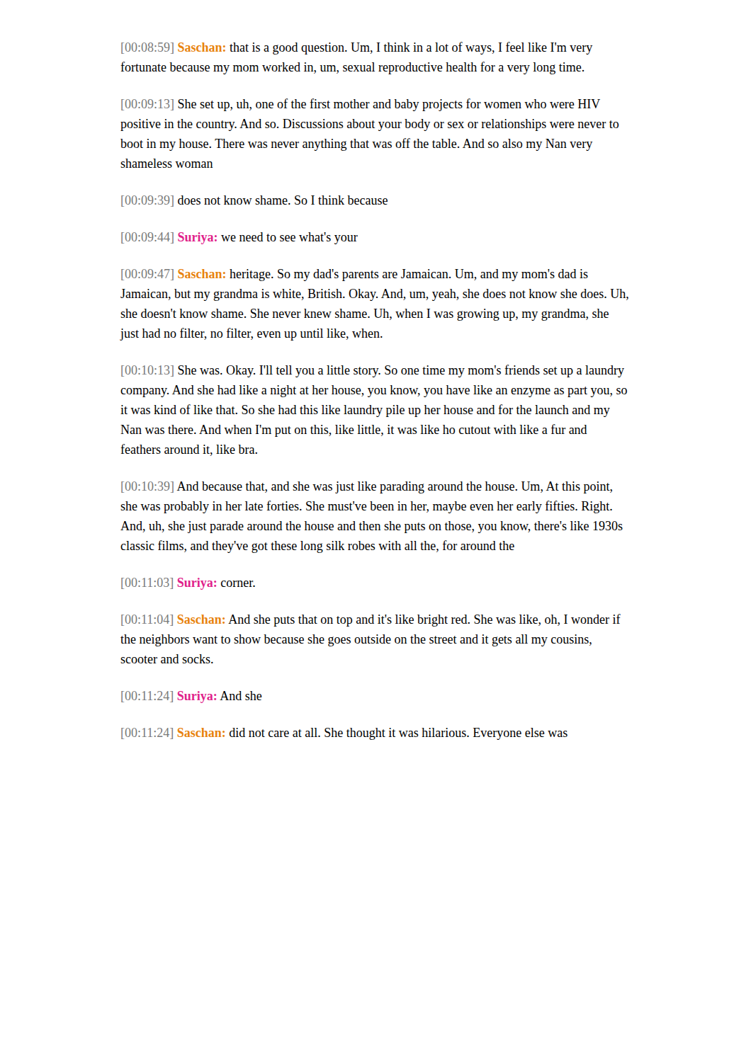[00:08:59] Saschan: that is a good question. Um, I think in a lot of ways, I feel like I'm very fortunate because my mom worked in, um, sexual reproductive health for a very long time.
[00:09:13] She set up, uh, one of the first mother and baby projects for women who were HIV positive in the country. And so. Discussions about your body or sex or relationships were never to boot in my house. There was never anything that was off the table. And so also my Nan very shameless woman
[00:09:39] does not know shame. So I think because
[00:09:44] Suriya: we need to see what's your
[00:09:47] Saschan: heritage. So my dad's parents are Jamaican. Um, and my mom's dad is Jamaican, but my grandma is white, British. Okay. And, um, yeah, she does not know she does. Uh, she doesn't know shame. She never knew shame. Uh, when I was growing up, my grandma, she just had no filter, no filter, even up until like, when.
[00:10:13] She was. Okay. I'll tell you a little story. So one time my mom's friends set up a laundry company. And she had like a night at her house, you know, you have like an enzyme as part you, so it was kind of like that. So she had this like laundry pile up her house and for the launch and my Nan was there. And when I'm put on this, like little, it was like ho cutout with like a fur and feathers around it, like bra.
[00:10:39] And because that, and she was just like parading around the house. Um, At this point, she was probably in her late forties. She must've been in her, maybe even her early fifties. Right. And, uh, she just parade around the house and then she puts on those, you know, there's like 1930s classic films, and they've got these long silk robes with all the, for around the
[00:11:03] Suriya: corner.
[00:11:04] Saschan: And she puts that on top and it's like bright red. She was like, oh, I wonder if the neighbors want to show because she goes outside on the street and it gets all my cousins, scooter and socks.
[00:11:24] Suriya: And she
[00:11:24] Saschan: did not care at all. She thought it was hilarious. Everyone else was